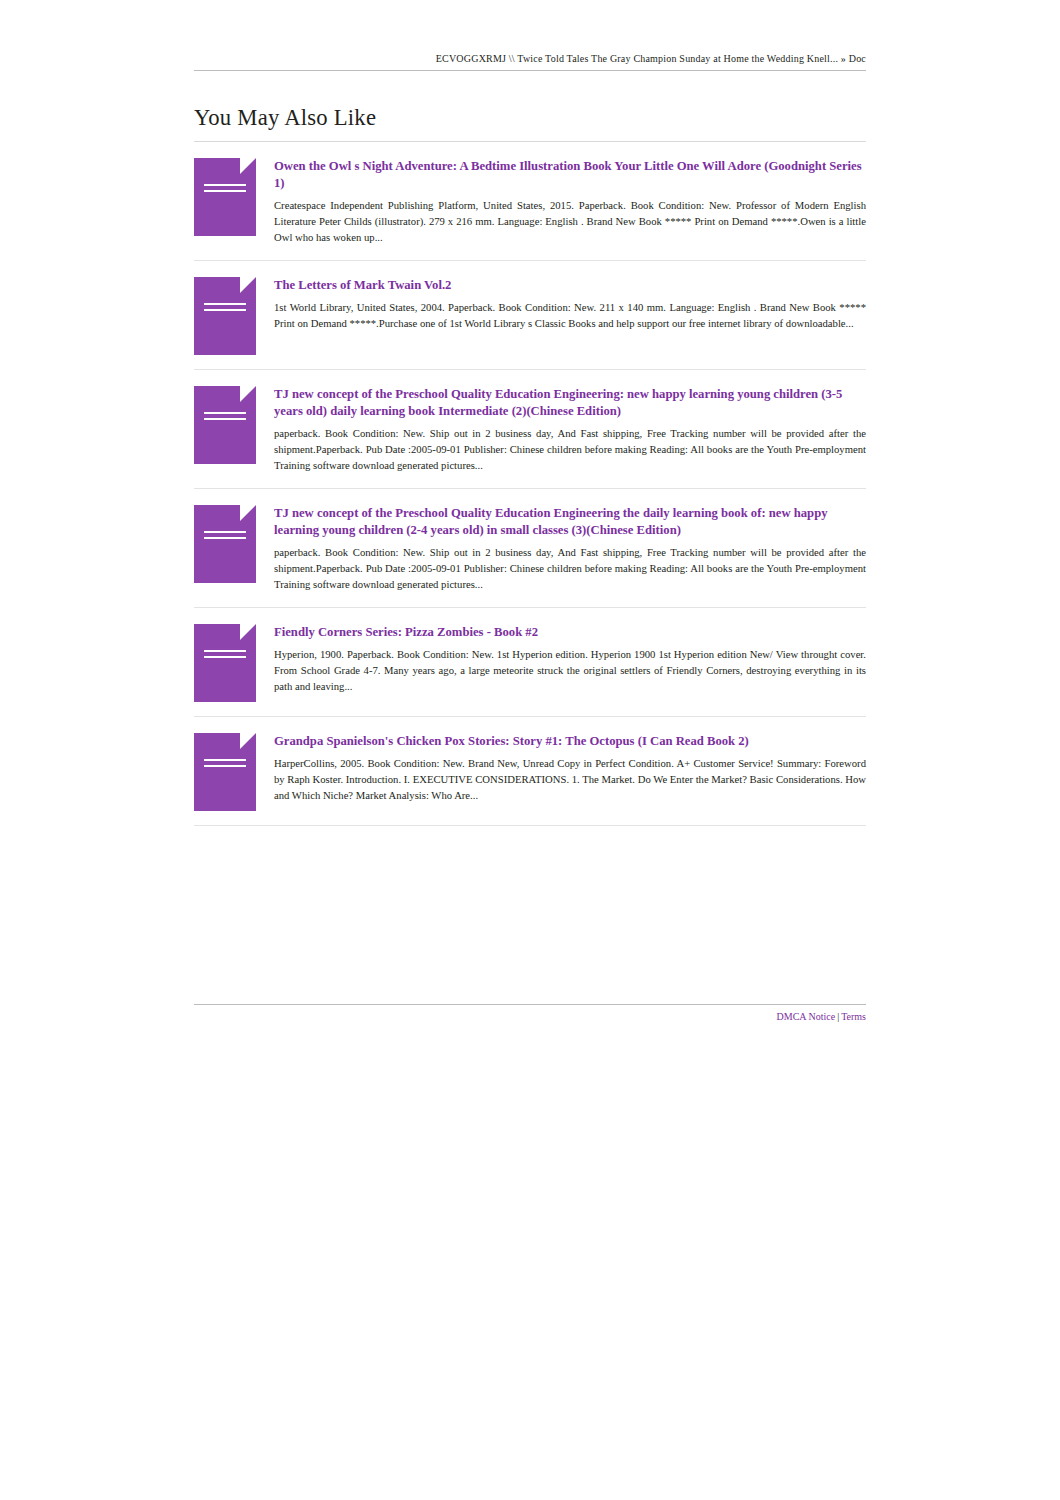ECVOGGXRMJ \\ Twice Told Tales The Gray Champion Sunday at Home the Wedding Knell... » Doc
You May Also Like
Owen the Owl s Night Adventure: A Bedtime Illustration Book Your Little One Will Adore (Goodnight Series 1)
Createspace Independent Publishing Platform, United States, 2015. Paperback. Book Condition: New. Professor of Modern English Literature Peter Childs (illustrator). 279 x 216 mm. Language: English . Brand New Book ***** Print on Demand *****.Owen is a little Owl who has woken up...
The Letters of Mark Twain Vol.2
1st World Library, United States, 2004. Paperback. Book Condition: New. 211 x 140 mm. Language: English . Brand New Book ***** Print on Demand *****.Purchase one of 1st World Library s Classic Books and help support our free internet library of downloadable...
TJ new concept of the Preschool Quality Education Engineering: new happy learning young children (3-5 years old) daily learning book Intermediate (2)(Chinese Edition)
paperback. Book Condition: New. Ship out in 2 business day, And Fast shipping, Free Tracking number will be provided after the shipment.Paperback. Pub Date :2005-09-01 Publisher: Chinese children before making Reading: All books are the Youth Pre-employment Training software download generated pictures...
TJ new concept of the Preschool Quality Education Engineering the daily learning book of: new happy learning young children (2-4 years old) in small classes (3)(Chinese Edition)
paperback. Book Condition: New. Ship out in 2 business day, And Fast shipping, Free Tracking number will be provided after the shipment.Paperback. Pub Date :2005-09-01 Publisher: Chinese children before making Reading: All books are the Youth Pre-employment Training software download generated pictures...
Fiendly Corners Series: Pizza Zombies - Book #2
Hyperion, 1900. Paperback. Book Condition: New. 1st Hyperion edition. Hyperion 1900 1st Hyperion edition New/ View throught cover. From School Grade 4-7. Many years ago, a large meteorite struck the original settlers of Friendly Corners, destroying everything in its path and leaving...
Grandpa Spanielson's Chicken Pox Stories: Story #1: The Octopus (I Can Read Book 2)
HarperCollins, 2005. Book Condition: New. Brand New, Unread Copy in Perfect Condition. A+ Customer Service! Summary: Foreword by Raph Koster. Introduction. I. EXECUTIVE CONSIDERATIONS. 1. The Market. Do We Enter the Market? Basic Considerations. How and Which Niche? Market Analysis: Who Are...
DMCA Notice|Terms